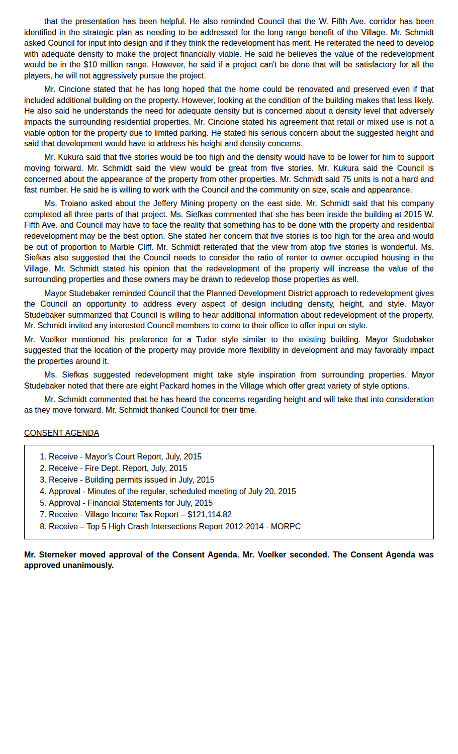that the presentation has been helpful. He also reminded Council that the W. Fifth Ave. corridor has been identified in the strategic plan as needing to be addressed for the long range benefit of the Village. Mr. Schmidt asked Council for input into design and if they think the redevelopment has merit. He reiterated the need to develop with adequate density to make the project financially viable. He said he believes the value of the redevelopment would be in the $10 million range. However, he said if a project can't be done that will be satisfactory for all the players, he will not aggressively pursue the project.
Mr. Cincione stated that he has long hoped that the home could be renovated and preserved even if that included additional building on the property. However, looking at the condition of the building makes that less likely. He also said he understands the need for adequate density but is concerned about a density level that adversely impacts the surrounding residential properties. Mr. Cincione stated his agreement that retail or mixed use is not a viable option for the property due to limited parking. He stated his serious concern about the suggested height and said that development would have to address his height and density concerns.
Mr. Kukura said that five stories would be too high and the density would have to be lower for him to support moving forward. Mr. Schmidt said the view would be great from five stories. Mr. Kukura said the Council is concerned about the appearance of the property from other properties. Mr. Schmidt said 75 units is not a hard and fast number. He said he is willing to work with the Council and the community on size, scale and appearance.
Ms. Troiano asked about the Jeffery Mining property on the east side. Mr. Schmidt said that his company completed all three parts of that project. Ms. Siefkas commented that she has been inside the building at 2015 W. Fifth Ave. and Council may have to face the reality that something has to be done with the property and residential redevelopment may be the best option. She stated her concern that five stories is too high for the area and would be out of proportion to Marble Cliff. Mr. Schmidt reiterated that the view from atop five stories is wonderful. Ms. Siefkas also suggested that the Council needs to consider the ratio of renter to owner occupied housing in the Village. Mr. Schmidt stated his opinion that the redevelopment of the property will increase the value of the surrounding properties and those owners may be drawn to redevelop those properties as well.
Mayor Studebaker reminded Council that the Planned Development District approach to redevelopment gives the Council an opportunity to address every aspect of design including density, height, and style. Mayor Studebaker summarized that Council is willing to hear additional information about redevelopment of the property. Mr. Schmidt invited any interested Council members to come to their office to offer input on style.
Mr. Voelker mentioned his preference for a Tudor style similar to the existing building. Mayor Studebaker suggested that the location of the property may provide more flexibility in development and may favorably impact the properties around it.
Ms. Siefkas suggested redevelopment might take style inspiration from surrounding properties. Mayor Studebaker noted that there are eight Packard homes in the Village which offer great variety of style options.
Mr. Schmidt commented that he has heard the concerns regarding height and will take that into consideration as they move forward. Mr. Schmidt thanked Council for their time.
CONSENT AGENDA
Receive - Mayor's Court Report, July, 2015
Receive - Fire Dept. Report, July, 2015
Receive - Building permits issued in July, 2015
Approval - Minutes of the regular, scheduled meeting of July 20, 2015
Approval - Financial Statements for July, 2015
Receive - Village Income Tax Report – $121,114.82
Receive – Top 5 High Crash Intersections Report 2012-2014 - MORPC
Mr. Sterneker moved approval of the Consent Agenda. Mr. Voelker seconded. The Consent Agenda was approved unanimously.